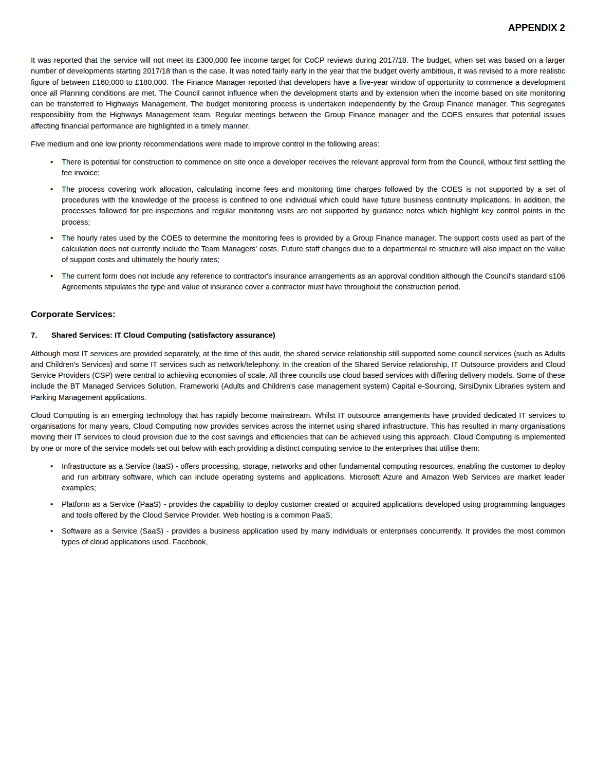APPENDIX 2
It was reported that the service will not meet its £300,000 fee income target for CoCP reviews during 2017/18. The budget, when set was based on a larger number of developments starting 2017/18 than is the case. It was noted fairly early in the year that the budget overly ambitious, it was revised to a more realistic figure of between £160,000 to £180,000. The Finance Manager reported that developers have a five-year window of opportunity to commence a development once all Planning conditions are met. The Council cannot influence when the development starts and by extension when the income based on site monitoring can be transferred to Highways Management. The budget monitoring process is undertaken independently by the Group Finance manager. This segregates responsibility from the Highways Management team. Regular meetings between the Group Finance manager and the COES ensures that potential issues affecting financial performance are highlighted in a timely manner.
Five medium and one low priority recommendations were made to improve control in the following areas:
There is potential for construction to commence on site once a developer receives the relevant approval form from the Council, without first settling the fee invoice;
The process covering work allocation, calculating income fees and monitoring time charges followed by the COES is not supported by a set of procedures with the knowledge of the process is confined to one individual which could have future business continuity implications. In addition, the processes followed for pre-inspections and regular monitoring visits are not supported by guidance notes which highlight key control points in the process;
The hourly rates used by the COES to determine the monitoring fees is provided by a Group Finance manager. The support costs used as part of the calculation does not currently include the Team Managers' costs. Future staff changes due to a departmental re-structure will also impact on the value of support costs and ultimately the hourly rates;
The current form does not include any reference to contractor's insurance arrangements as an approval condition although the Council's standard s106 Agreements stipulates the type and value of insurance cover a contractor must have throughout the construction period.
Corporate Services:
7. Shared Services: IT Cloud Computing (satisfactory assurance)
Although most IT services are provided separately, at the time of this audit, the shared service relationship still supported some council services (such as Adults and Children's Services) and some IT services such as network/telephony. In the creation of the Shared Service relationship, IT Outsource providers and Cloud Service Providers (CSP) were central to achieving economies of scale. All three councils use cloud based services with differing delivery models. Some of these include the BT Managed Services Solution, Frameworki (Adults and Children's case management system) Capital e-Sourcing, SirsiDynix Libraries system and Parking Management applications.
Cloud Computing is an emerging technology that has rapidly become mainstream. Whilst IT outsource arrangements have provided dedicated IT services to organisations for many years, Cloud Computing now provides services across the internet using shared infrastructure. This has resulted in many organisations moving their IT services to cloud provision due to the cost savings and efficiencies that can be achieved using this approach. Cloud Computing is implemented by one or more of the service models set out below with each providing a distinct computing service to the enterprises that utilise them:
Infrastructure as a Service (IaaS) - offers processing, storage, networks and other fundamental computing resources, enabling the customer to deploy and run arbitrary software, which can include operating systems and applications. Microsoft Azure and Amazon Web Services are market leader examples;
Platform as a Service (PaaS) - provides the capability to deploy customer created or acquired applications developed using programming languages and tools offered by the Cloud Service Provider. Web hosting is a common PaaS;
Software as a Service (SaaS) - provides a business application used by many individuals or enterprises concurrently. It provides the most common types of cloud applications used. Facebook,